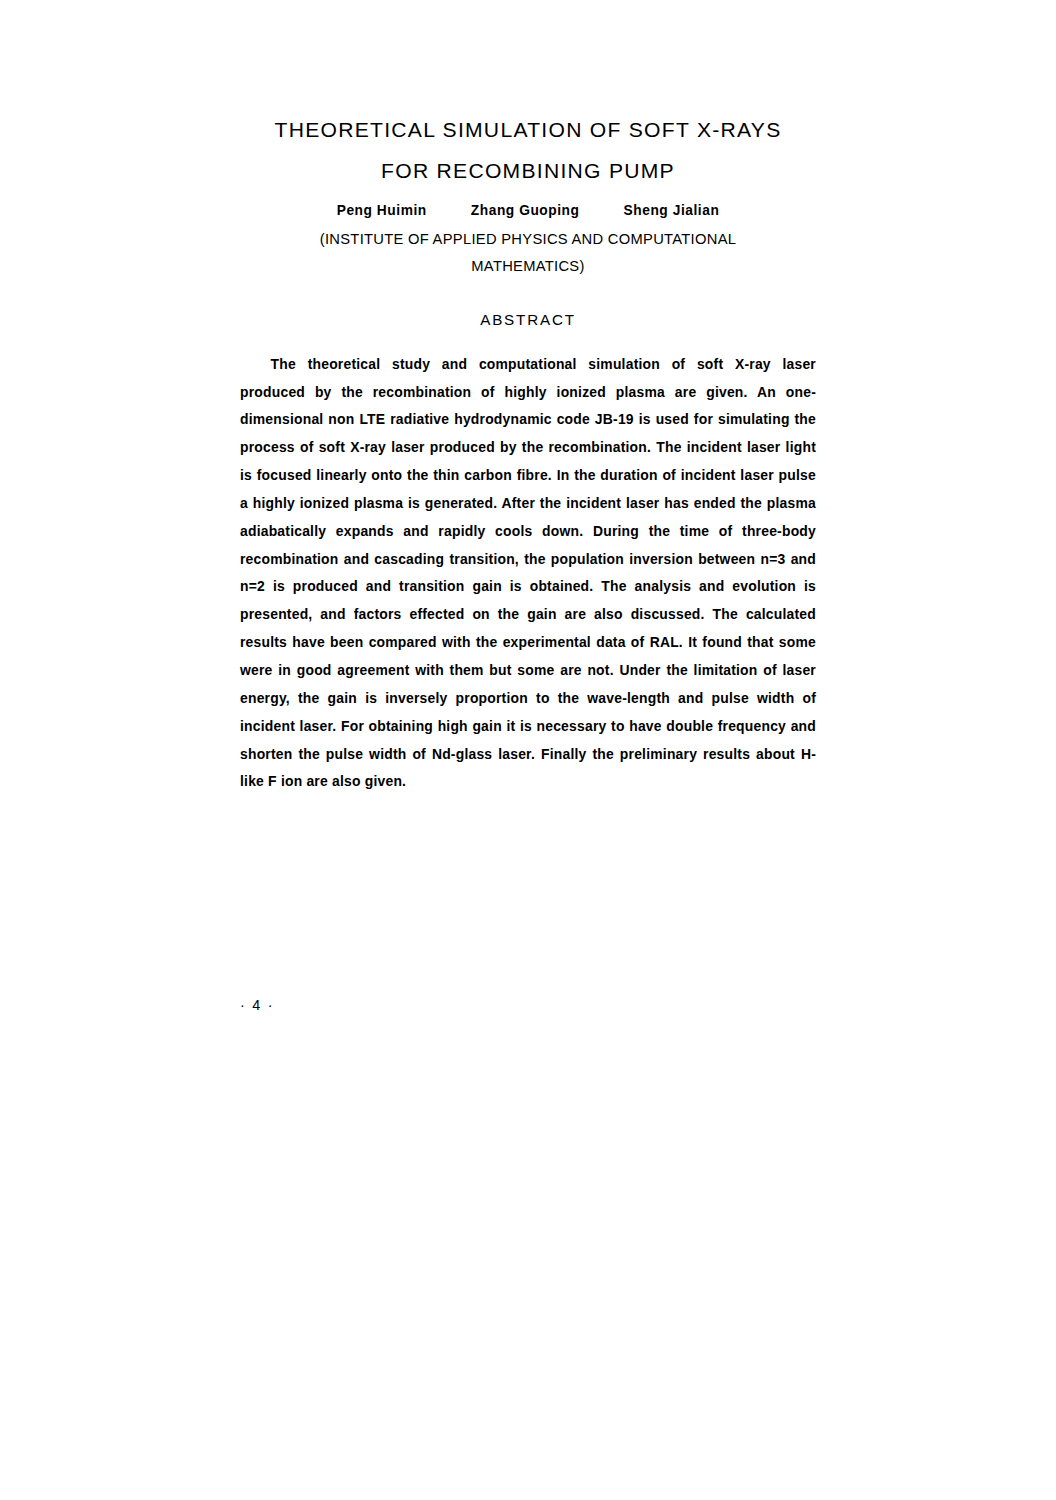Theoretical Simulation of Soft X-Rays
for Recombining Pump
Peng Huimin Zhang Guoping Sheng Jialian
(INSTITUTE OF APPLIED PHYSICS AND COMPUTATIONAL
MATHEMATICS)
Abstract
The theoretical study and computational simulation of soft X-ray laser produced by the recombination of highly ionized plasma are given. An one-dimensional non LTE radiative hydrodynamic code JB-19 is used for simulating the process of soft X-ray laser produced by the recombination. The incident laser light is focused linearly onto the thin carbon fibre. In the duration of incident laser pulse a highly ionized plasma is generated. After the incident laser has ended the plasma adiabatically expands and rapidly cools down. During the time of three-body recombination and cascading transition, the population inversion between n=3 and n=2 is produced and transition gain is obtained. The analysis and evolution is presented, and factors effected on the gain are also discussed. The calculated results have been compared with the experimental data of RAL. It found that some were in good agreement with them but some are not. Under the limitation of laser energy, the gain is inversely proportion to the wave-length and pulse width of incident laser. For obtaining high gain it is necessary to have double frequency and shorten the pulse width of Nd-glass laser. Finally the preliminary results about H-like F ion are also given.
· 4 ·